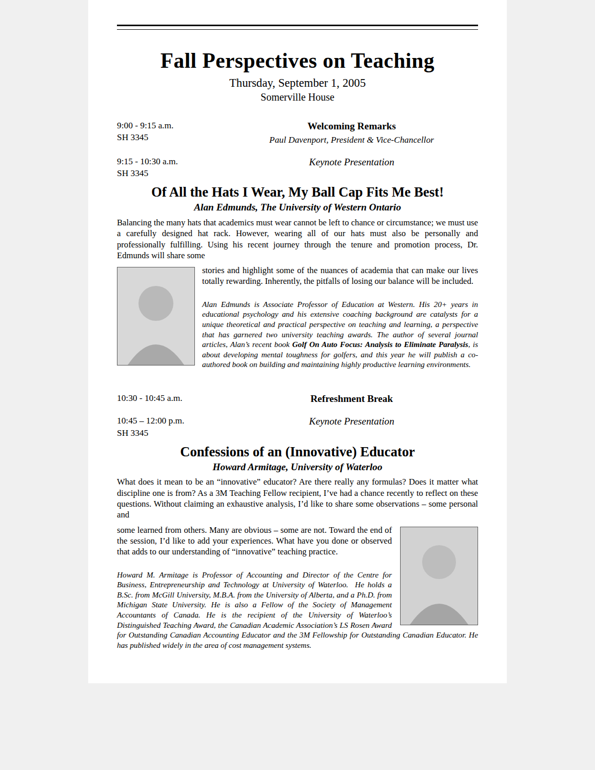Fall Perspectives on Teaching
Thursday, September 1, 2005
Somerville House
9:00 - 9:15 a.m.
SH 3345
Welcoming Remarks
Paul Davenport, President & Vice-Chancellor
9:15 - 10:30 a.m.
SH 3345
Keynote Presentation
Of All the Hats I Wear, My Ball Cap Fits Me Best!
Alan Edmunds, The University of Western Ontario
Balancing the many hats that academics must wear cannot be left to chance or circumstance; we must use a carefully designed hat rack. However, wearing all of our hats must also be personally and professionally fulfilling. Using his recent journey through the tenure and promotion process, Dr. Edmunds will share some
stories and highlight some of the nuances of academia that can make our lives totally rewarding. Inherently, the pitfalls of losing our balance will be included.
Alan Edmunds is Associate Professor of Education at Western. His 20+ years in educational psychology and his extensive coaching background are catalysts for a unique theoretical and practical perspective on teaching and learning, a perspective that has garnered two university teaching awards. The author of several journal articles, Alan’s recent book Golf On Auto Focus: Analysis to Eliminate Paralysis, is about developing mental toughness for golfers, and this year he will publish a co-authored book on building and maintaining highly productive learning environments.
10:30 - 10:45 a.m.
Refreshment Break
10:45 – 12:00 p.m.
SH 3345
Keynote Presentation
Confessions of an (Innovative) Educator
Howard Armitage, University of Waterloo
What does it mean to be an “innovative” educator? Are there really any formulas? Does it matter what discipline one is from? As a 3M Teaching Fellow recipient, I’ve had a chance recently to reflect on these questions. Without claiming an exhaustive analysis, I’d like to share some observations – some personal and
some learned from others. Many are obvious – some are not. Toward the end of the session, I’d like to add your experiences. What have you done or observed that adds to our understanding of “innovative” teaching practice.
Howard M. Armitage is Professor of Accounting and Director of the Centre for Business, Entrepreneurship and Technology at University of Waterloo. He holds a B.Sc. from McGill University, M.B.A. from the University of Alberta, and a Ph.D. from Michigan State University. He is also a Fellow of the Society of Management Accountants of Canada. He is the recipient of the University of Waterloo’s Distinguished Teaching Award, the Canadian Academic Association’s LS Rosen Award for Outstanding Canadian Accounting Educator and the 3M Fellowship for Outstanding Canadian Educator. He has published widely in the area of cost management systems.